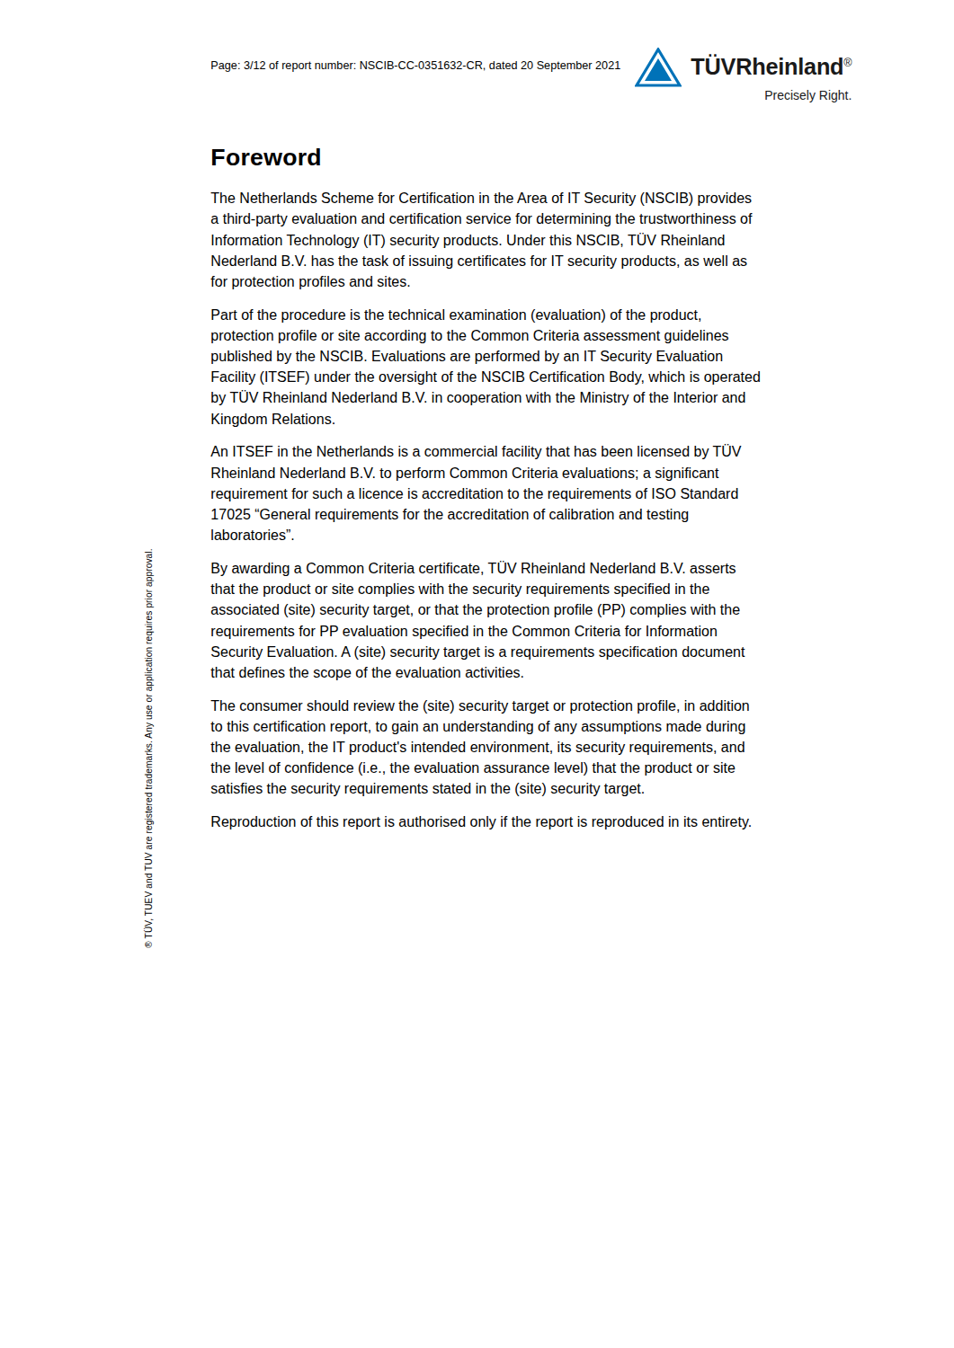Page: 3/12 of report number: NSCIB-CC-0351632-CR, dated 20 September 2021
TÜVRheinland®
Precisely Right.
Foreword
The Netherlands Scheme for Certification in the Area of IT Security (NSCIB) provides a third-party evaluation and certification service for determining the trustworthiness of Information Technology (IT) security products. Under this NSCIB, TÜV Rheinland Nederland B.V. has the task of issuing certificates for IT security products, as well as for protection profiles and sites.
Part of the procedure is the technical examination (evaluation) of the product, protection profile or site according to the Common Criteria assessment guidelines published by the NSCIB. Evaluations are performed by an IT Security Evaluation Facility (ITSEF) under the oversight of the NSCIB Certification Body, which is operated by TÜV Rheinland Nederland B.V. in cooperation with the Ministry of the Interior and Kingdom Relations.
An ITSEF in the Netherlands is a commercial facility that has been licensed by TÜV Rheinland Nederland B.V. to perform Common Criteria evaluations; a significant requirement for such a licence is accreditation to the requirements of ISO Standard 17025 “General requirements for the accreditation of calibration and testing laboratories”.
By awarding a Common Criteria certificate, TÜV Rheinland Nederland B.V. asserts that the product or site complies with the security requirements specified in the associated (site) security target, or that the protection profile (PP) complies with the requirements for PP evaluation specified in the Common Criteria for Information Security Evaluation. A (site) security target is a requirements specification document that defines the scope of the evaluation activities.
The consumer should review the (site) security target or protection profile, in addition to this certification report, to gain an understanding of any assumptions made during the evaluation, the IT product's intended environment, its security requirements, and the level of confidence (i.e., the evaluation assurance level) that the product or site satisfies the security requirements stated in the (site) security target.
Reproduction of this report is authorised only if the report is reproduced in its entirety.
® TÜV, TUEV and TUV are registered trademarks. Any use or application requires prior approval.